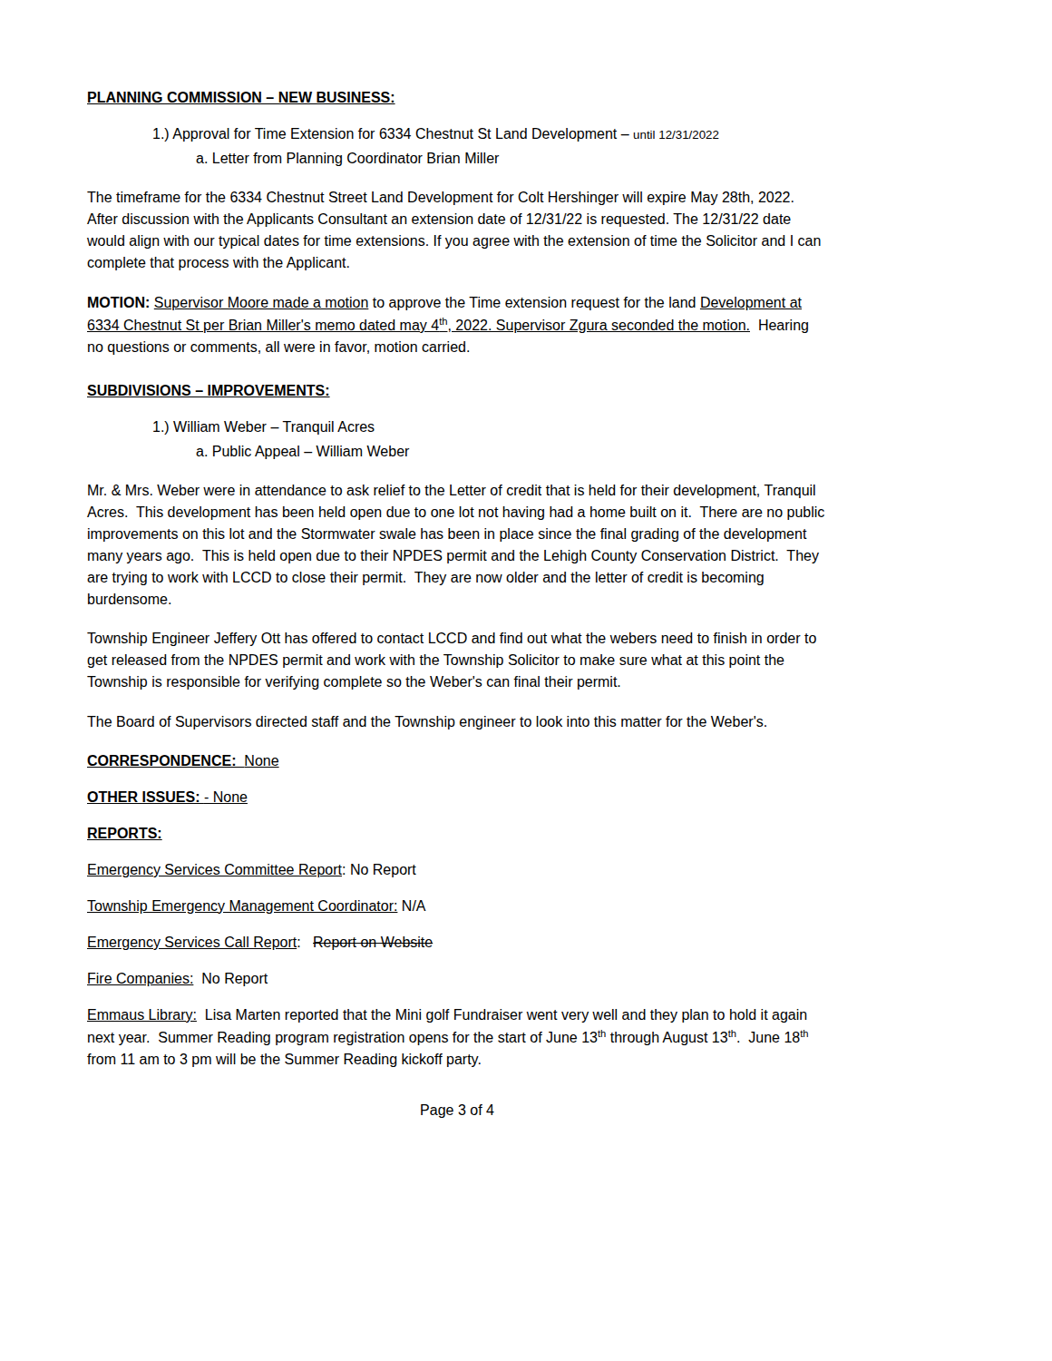PLANNING COMMISSION – NEW BUSINESS:
1.) Approval for Time Extension for 6334 Chestnut St Land Development – until 12/31/2022
a. Letter from Planning Coordinator Brian Miller
The timeframe for the 6334 Chestnut Street Land Development for Colt Hershinger will expire May 28th, 2022. After discussion with the Applicants Consultant an extension date of 12/31/22 is requested. The 12/31/22 date would align with our typical dates for time extensions. If you agree with the extension of time the Solicitor and I can complete that process with the Applicant.
MOTION: Supervisor Moore made a motion to approve the Time extension request for the land Development at 6334 Chestnut St per Brian Miller's memo dated may 4th, 2022. Supervisor Zgura seconded the motion. Hearing no questions or comments, all were in favor, motion carried.
SUBDIVISIONS – IMPROVEMENTS:
1.) William Weber – Tranquil Acres
a. Public Appeal – William Weber
Mr. & Mrs. Weber were in attendance to ask relief to the Letter of credit that is held for their development, Tranquil Acres. This development has been held open due to one lot not having had a home built on it. There are no public improvements on this lot and the Stormwater swale has been in place since the final grading of the development many years ago. This is held open due to their NPDES permit and the Lehigh County Conservation District. They are trying to work with LCCD to close their permit. They are now older and the letter of credit is becoming burdensome.
Township Engineer Jeffery Ott has offered to contact LCCD and find out what the webers need to finish in order to get released from the NPDES permit and work with the Township Solicitor to make sure what at this point the Township is responsible for verifying complete so the Weber's can final their permit.
The Board of Supervisors directed staff and the Township engineer to look into this matter for the Weber's.
CORRESPONDENCE: None
OTHER ISSUES: - None
REPORTS:
Emergency Services Committee Report: No Report
Township Emergency Management Coordinator: N/A
Emergency Services Call Report: Report on Website
Fire Companies: No Report
Emmaus Library: Lisa Marten reported that the Mini golf Fundraiser went very well and they plan to hold it again next year. Summer Reading program registration opens for the start of June 13th through August 13th. June 18th from 11 am to 3 pm will be the Summer Reading kickoff party.
Page 3 of 4